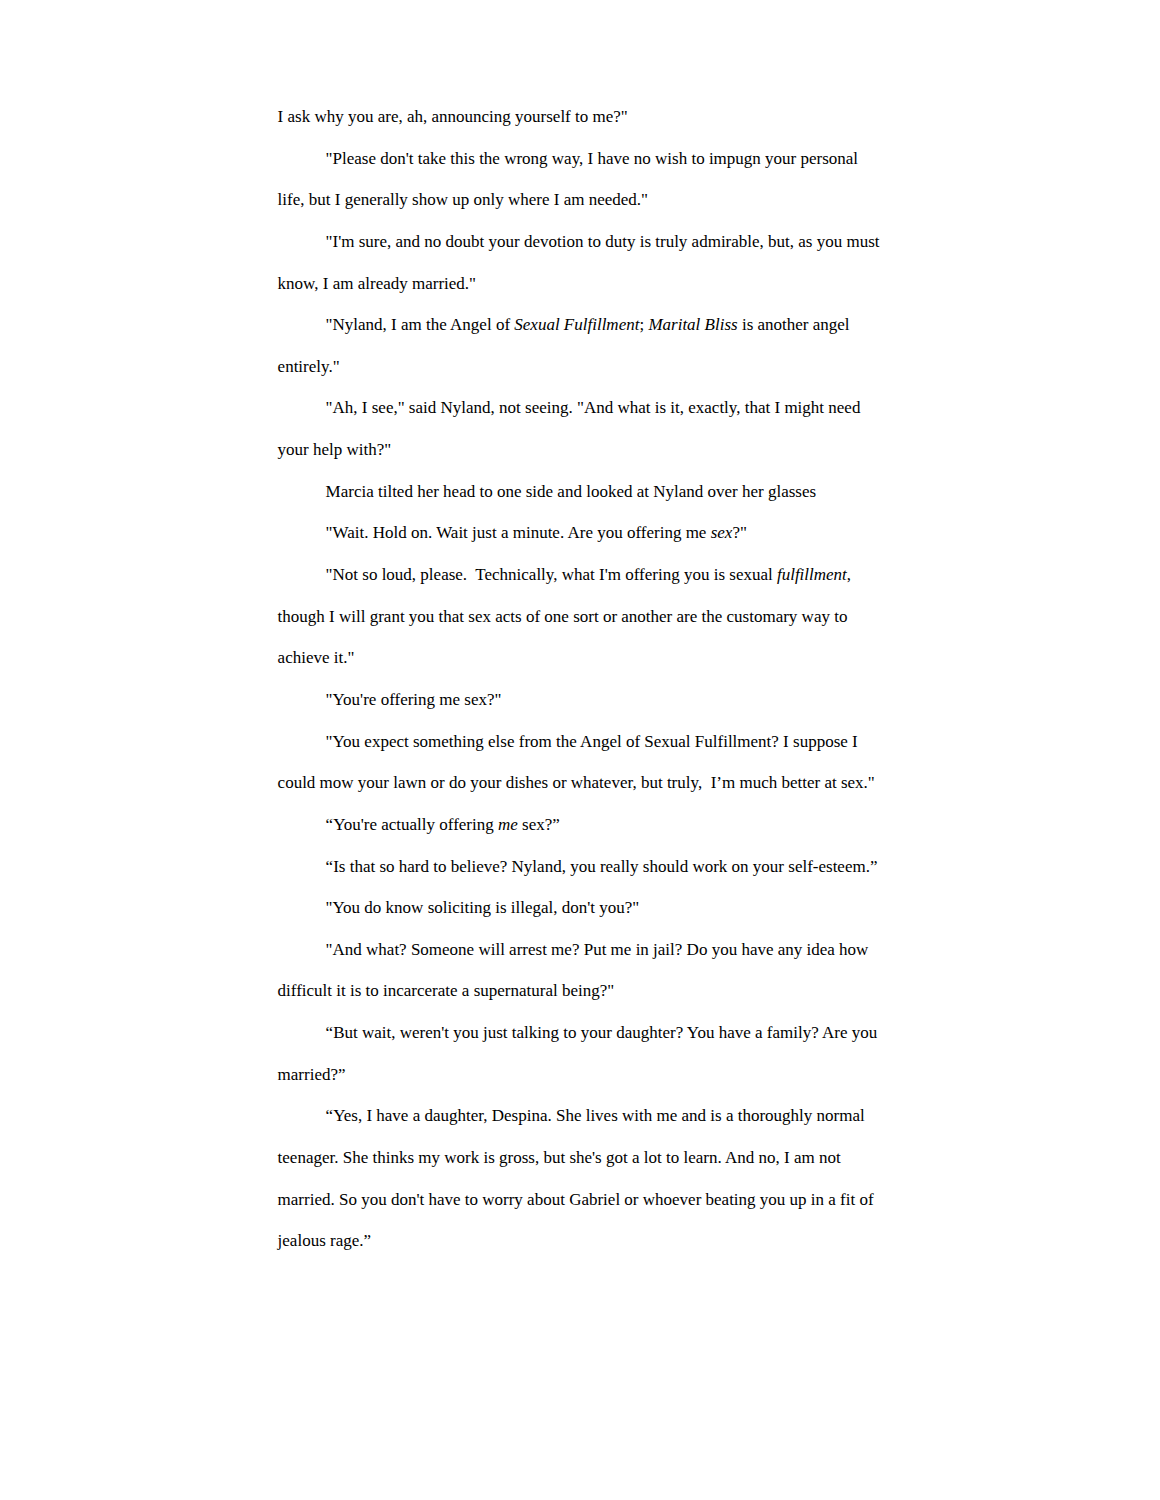I ask why you are, ah, announcing yourself to me?"
"Please don't take this the wrong way, I have no wish to impugn your personal life, but I generally show up only where I am needed."
"I'm sure, and no doubt your devotion to duty is truly admirable, but, as you must know, I am already married."
"Nyland, I am the Angel of Sexual Fulfillment; Marital Bliss is another angel entirely."
"Ah, I see," said Nyland, not seeing. "And what is it, exactly, that I might need your help with?"
Marcia tilted her head to one side and looked at Nyland over her glasses
"Wait. Hold on. Wait just a minute. Are you offering me sex?"
"Not so loud, please. Technically, what I'm offering you is sexual fulfillment, though I will grant you that sex acts of one sort or another are the customary way to achieve it."
"You're offering me sex?"
"You expect something else from the Angel of Sexual Fulfillment? I suppose I could mow your lawn or do your dishes or whatever, but truly, I’m much better at sex."
“You're actually offering me sex?”
“Is that so hard to believe? Nyland, you really should work on your self-esteem.”
"You do know soliciting is illegal, don't you?"
"And what? Someone will arrest me? Put me in jail? Do you have any idea how difficult it is to incarcerate a supernatural being?"
“But wait, weren't you just talking to your daughter? You have a family? Are you married?”
“Yes, I have a daughter, Despina. She lives with me and is a thoroughly normal teenager. She thinks my work is gross, but she's got a lot to learn. And no, I am not married. So you don't have to worry about Gabriel or whoever beating you up in a fit of jealous rage.”